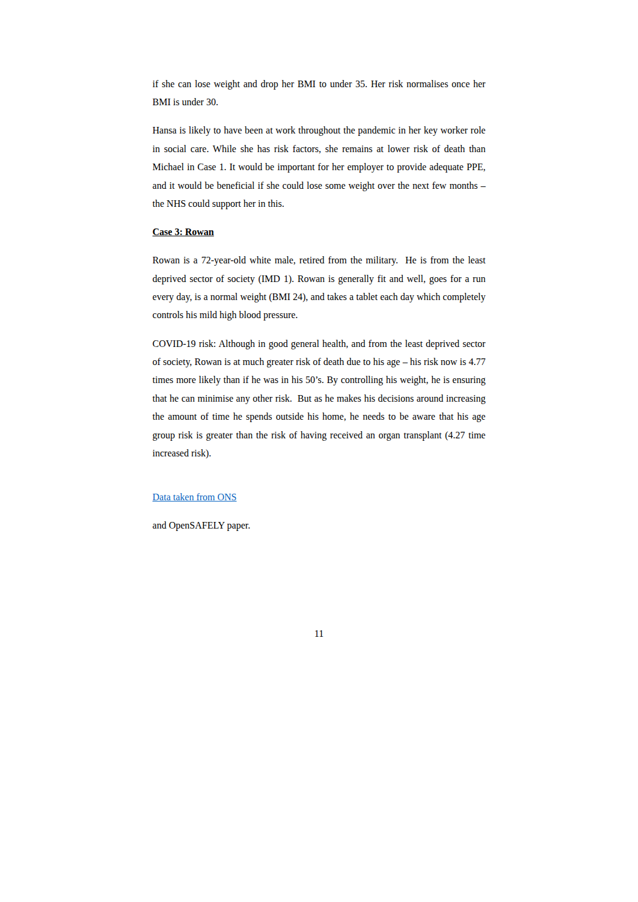if she can lose weight and drop her BMI to under 35. Her risk normalises once her BMI is under 30.
Hansa is likely to have been at work throughout the pandemic in her key worker role in social care. While she has risk factors, she remains at lower risk of death than Michael in Case 1. It would be important for her employer to provide adequate PPE, and it would be beneficial if she could lose some weight over the next few months – the NHS could support her in this.
Case 3: Rowan
Rowan is a 72-year-old white male, retired from the military. He is from the least deprived sector of society (IMD 1). Rowan is generally fit and well, goes for a run every day, is a normal weight (BMI 24), and takes a tablet each day which completely controls his mild high blood pressure.
COVID-19 risk: Although in good general health, and from the least deprived sector of society, Rowan is at much greater risk of death due to his age – his risk now is 4.77 times more likely than if he was in his 50’s. By controlling his weight, he is ensuring that he can minimise any other risk. But as he makes his decisions around increasing the amount of time he spends outside his home, he needs to be aware that his age group risk is greater than the risk of having received an organ transplant (4.27 time increased risk).
Data taken from ONS
and OpenSAFELY paper.
11